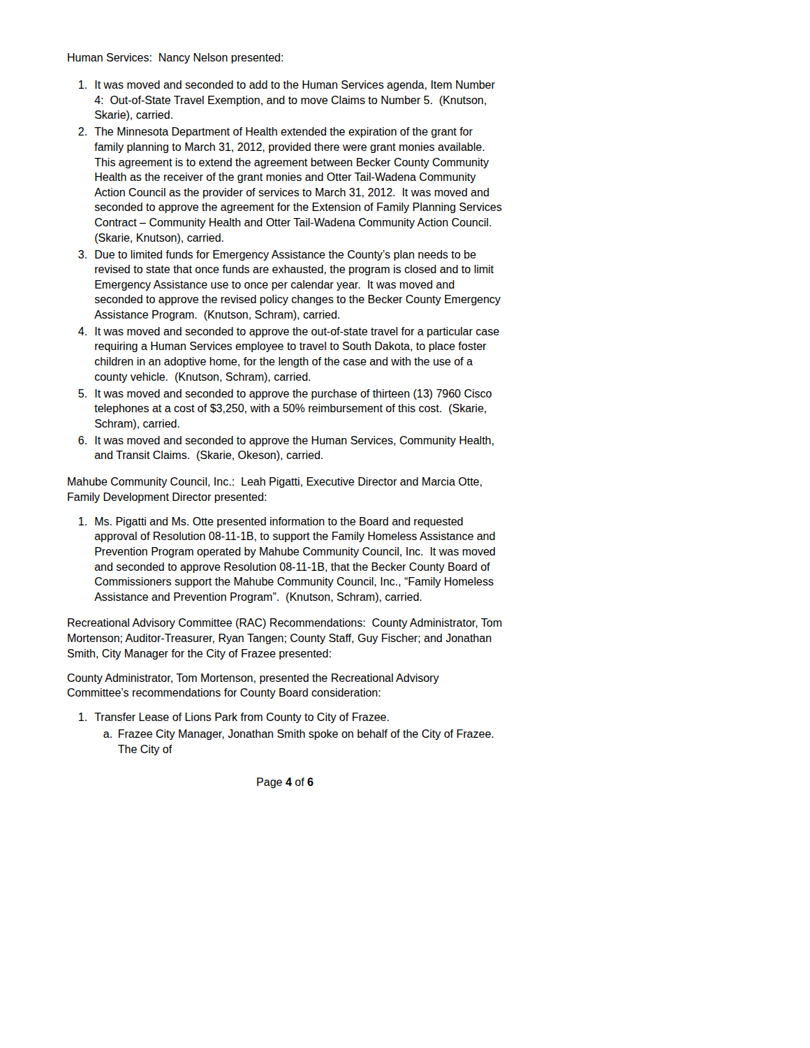Human Services: Nancy Nelson presented:
It was moved and seconded to add to the Human Services agenda, Item Number 4: Out-of-State Travel Exemption, and to move Claims to Number 5. (Knutson, Skarie), carried.
The Minnesota Department of Health extended the expiration of the grant for family planning to March 31, 2012, provided there were grant monies available. This agreement is to extend the agreement between Becker County Community Health as the receiver of the grant monies and Otter Tail-Wadena Community Action Council as the provider of services to March 31, 2012. It was moved and seconded to approve the agreement for the Extension of Family Planning Services Contract – Community Health and Otter Tail-Wadena Community Action Council. (Skarie, Knutson), carried.
Due to limited funds for Emergency Assistance the County’s plan needs to be revised to state that once funds are exhausted, the program is closed and to limit Emergency Assistance use to once per calendar year. It was moved and seconded to approve the revised policy changes to the Becker County Emergency Assistance Program. (Knutson, Schram), carried.
It was moved and seconded to approve the out-of-state travel for a particular case requiring a Human Services employee to travel to South Dakota, to place foster children in an adoptive home, for the length of the case and with the use of a county vehicle. (Knutson, Schram), carried.
It was moved and seconded to approve the purchase of thirteen (13) 7960 Cisco telephones at a cost of $3,250, with a 50% reimbursement of this cost. (Skarie, Schram), carried.
It was moved and seconded to approve the Human Services, Community Health, and Transit Claims. (Skarie, Okeson), carried.
Mahube Community Council, Inc.: Leah Pigatti, Executive Director and Marcia Otte, Family Development Director presented:
Ms. Pigatti and Ms. Otte presented information to the Board and requested approval of Resolution 08-11-1B, to support the Family Homeless Assistance and Prevention Program operated by Mahube Community Council, Inc. It was moved and seconded to approve Resolution 08-11-1B, that the Becker County Board of Commissioners support the Mahube Community Council, Inc., “Family Homeless Assistance and Prevention Program”. (Knutson, Schram), carried.
Recreational Advisory Committee (RAC) Recommendations: County Administrator, Tom Mortenson; Auditor-Treasurer, Ryan Tangen; County Staff, Guy Fischer; and Jonathan Smith, City Manager for the City of Frazee presented:
County Administrator, Tom Mortenson, presented the Recreational Advisory Committee’s recommendations for County Board consideration:
Transfer Lease of Lions Park from County to City of Frazee.
Frazee City Manager, Jonathan Smith spoke on behalf of the City of Frazee. The City of
Page 4 of 6